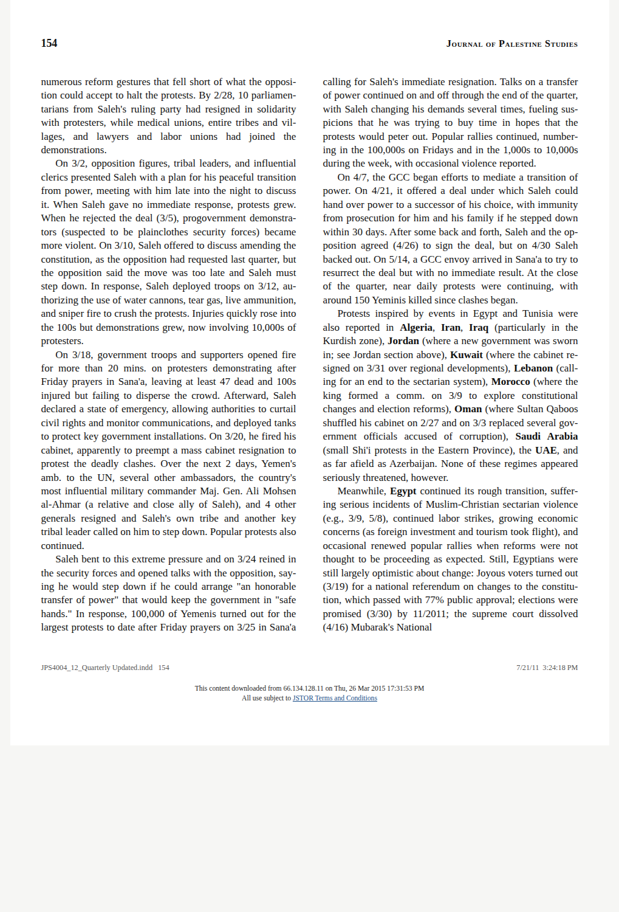154 Journal of Palestine Studies
numerous reform gestures that fell short of what the opposition could accept to halt the protests. By 2/28, 10 parliamentarians from Saleh's ruling party had resigned in solidarity with protesters, while medical unions, entire tribes and villages, and lawyers and labor unions had joined the demonstrations.
On 3/2, opposition figures, tribal leaders, and influential clerics presented Saleh with a plan for his peaceful transition from power, meeting with him late into the night to discuss it. When Saleh gave no immediate response, protests grew. When he rejected the deal (3/5), progovernment demonstrators (suspected to be plainclothes security forces) became more violent. On 3/10, Saleh offered to discuss amending the constitution, as the opposition had requested last quarter, but the opposition said the move was too late and Saleh must step down. In response, Saleh deployed troops on 3/12, authorizing the use of water cannons, tear gas, live ammunition, and sniper fire to crush the protests. Injuries quickly rose into the 100s but demonstrations grew, now involving 10,000s of protesters.
On 3/18, government troops and supporters opened fire for more than 20 mins. on protesters demonstrating after Friday prayers in Sana'a, leaving at least 47 dead and 100s injured but failing to disperse the crowd. Afterward, Saleh declared a state of emergency, allowing authorities to curtail civil rights and monitor communications, and deployed tanks to protect key government installations. On 3/20, he fired his cabinet, apparently to preempt a mass cabinet resignation to protest the deadly clashes. Over the next 2 days, Yemen's amb. to the UN, several other ambassadors, the country's most influential military commander Maj. Gen. Ali Mohsen al-Ahmar (a relative and close ally of Saleh), and 4 other generals resigned and Saleh's own tribe and another key tribal leader called on him to step down. Popular protests also continued.
Saleh bent to this extreme pressure and on 3/24 reined in the security forces and opened talks with the opposition, saying he would step down if he could arrange "an honorable transfer of power" that would keep the government in "safe hands." In response, 100,000 of Yemenis turned out for the largest protests to date after Friday prayers on 3/25 in Sana'a calling for Saleh's immediate resignation. Talks on a transfer of power continued on and off through the end of the quarter, with Saleh changing his demands several times, fueling suspicions that he was trying to buy time in hopes that the protests would peter out. Popular rallies continued, numbering in the 100,000s on Fridays and in the 1,000s to 10,000s during the week, with occasional violence reported.
On 4/7, the GCC began efforts to mediate a transition of power. On 4/21, it offered a deal under which Saleh could hand over power to a successor of his choice, with immunity from prosecution for him and his family if he stepped down within 30 days. After some back and forth, Saleh and the opposition agreed (4/26) to sign the deal, but on 4/30 Saleh backed out. On 5/14, a GCC envoy arrived in Sana'a to try to resurrect the deal but with no immediate result. At the close of the quarter, near daily protests were continuing, with around 150 Yeminis killed since clashes began.
Protests inspired by events in Egypt and Tunisia were also reported in Algeria, Iran, Iraq (particularly in the Kurdish zone), Jordan (where a new government was sworn in; see Jordan section above), Kuwait (where the cabinet resigned on 3/31 over regional developments), Lebanon (calling for an end to the sectarian system), Morocco (where the king formed a comm. on 3/9 to explore constitutional changes and election reforms), Oman (where Sultan Qaboos shuffled his cabinet on 2/27 and on 3/3 replaced several government officials accused of corruption), Saudi Arabia (small Shi'i protests in the Eastern Province), the UAE, and as far afield as Azerbaijan. None of these regimes appeared seriously threatened, however.
Meanwhile, Egypt continued its rough transition, suffering serious incidents of Muslim-Christian sectarian violence (e.g., 3/9, 5/8), continued labor strikes, growing economic concerns (as foreign investment and tourism took flight), and occasional renewed popular rallies when reforms were not thought to be proceeding as expected. Still, Egyptians were still largely optimistic about change: Joyous voters turned out (3/19) for a national referendum on changes to the constitution, which passed with 77% public approval; elections were promised (3/30) by 11/2011; the supreme court dissolved (4/16) Mubarak's National
JPS4004_12_Quarterly Updated.indd 154 7/21/11 3:24:18 PM
This content downloaded from 66.134.128.11 on Thu, 26 Mar 2015 17:31:53 PM
All use subject to JSTOR Terms and Conditions